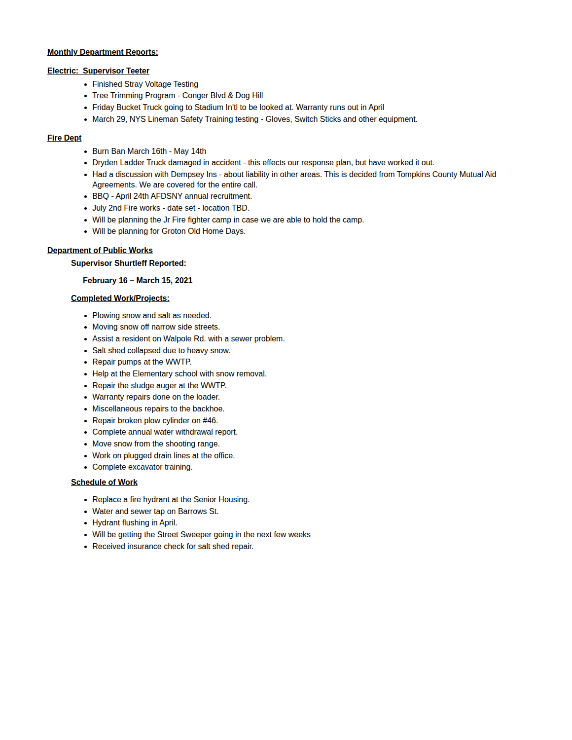Monthly Department Reports:
Electric: Supervisor Teeter
Finished Stray Voltage Testing
Tree Trimming Program - Conger Blvd & Dog Hill
Friday Bucket Truck going to Stadium In'tl to be looked at. Warranty runs out in April
March 29, NYS Lineman Safety Training testing - Gloves, Switch Sticks and other equipment.
Fire Dept
Burn Ban March 16th - May 14th
Dryden Ladder Truck damaged in accident - this effects our response plan, but have worked it out.
Had a discussion with Dempsey Ins - about liability in other areas. This is decided from Tompkins County Mutual Aid Agreements. We are covered for the entire call.
BBQ - April 24th AFDSNY annual recruitment.
July 2nd Fire works - date set - location TBD.
Will be planning the Jr Fire fighter camp in case we are able to hold the camp.
Will be planning for Groton Old Home Days.
Department of Public Works
Supervisor Shurtleff Reported:
February 16 – March 15, 2021
Completed Work/Projects:
Plowing snow and salt as needed.
Moving snow off narrow side streets.
Assist a resident on Walpole Rd. with a sewer problem.
Salt shed collapsed due to heavy snow.
Repair pumps at the WWTP.
Help at the Elementary school with snow removal.
Repair the sludge auger at the WWTP.
Warranty repairs done on the loader.
Miscellaneous repairs to the backhoe.
Repair broken plow cylinder on #46.
Complete annual water withdrawal report.
Move snow from the shooting range.
Work on plugged drain lines at the office.
Complete excavator training.
Schedule of Work
Replace a fire hydrant at the Senior Housing.
Water and sewer tap on Barrows St.
Hydrant flushing in April.
Will be getting the Street Sweeper going in the next few weeks
Received insurance check for salt shed repair.